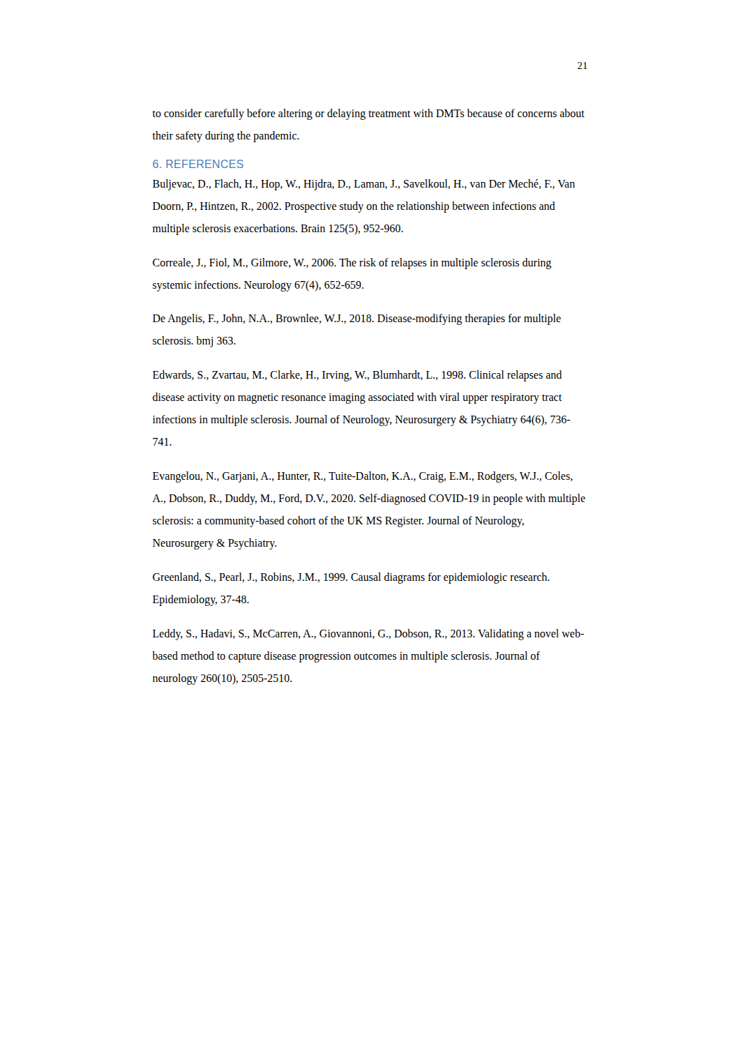21
to consider carefully before altering or delaying treatment with DMTs because of concerns about their safety during the pandemic.
6. REFERENCES
Buljevac, D., Flach, H., Hop, W., Hijdra, D., Laman, J., Savelkoul, H., van Der Meché, F., Van Doorn, P., Hintzen, R., 2002. Prospective study on the relationship between infections and multiple sclerosis exacerbations. Brain 125(5), 952-960.
Correale, J., Fiol, M., Gilmore, W., 2006. The risk of relapses in multiple sclerosis during systemic infections. Neurology 67(4), 652-659.
De Angelis, F., John, N.A., Brownlee, W.J., 2018. Disease-modifying therapies for multiple sclerosis. bmj 363.
Edwards, S., Zvartau, M., Clarke, H., Irving, W., Blumhardt, L., 1998. Clinical relapses and disease activity on magnetic resonance imaging associated with viral upper respiratory tract infections in multiple sclerosis. Journal of Neurology, Neurosurgery & Psychiatry 64(6), 736-741.
Evangelou, N., Garjani, A., Hunter, R., Tuite-Dalton, K.A., Craig, E.M., Rodgers, W.J., Coles, A., Dobson, R., Duddy, M., Ford, D.V., 2020. Self-diagnosed COVID-19 in people with multiple sclerosis: a community-based cohort of the UK MS Register. Journal of Neurology, Neurosurgery & Psychiatry.
Greenland, S., Pearl, J., Robins, J.M., 1999. Causal diagrams for epidemiologic research. Epidemiology, 37-48.
Leddy, S., Hadavi, S., McCarren, A., Giovannoni, G., Dobson, R., 2013. Validating a novel web-based method to capture disease progression outcomes in multiple sclerosis. Journal of neurology 260(10), 2505-2510.